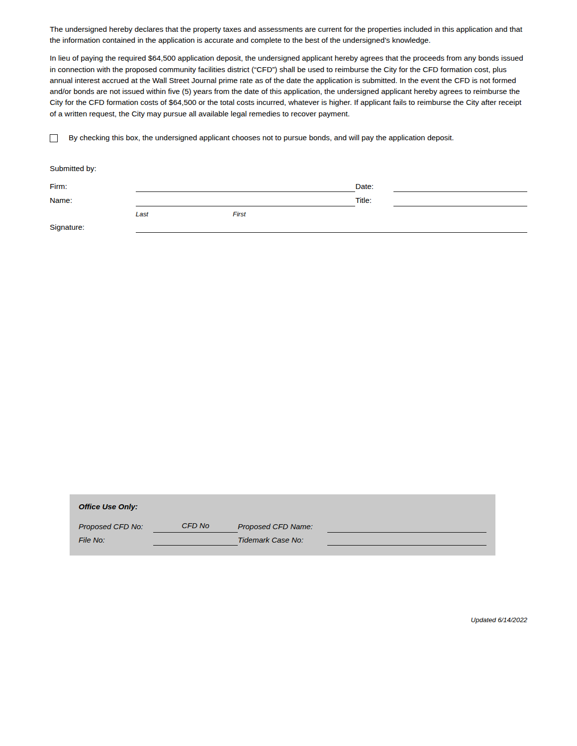The undersigned hereby declares that the property taxes and assessments are current for the properties included in this application and that the information contained in the application is accurate and complete to the best of the undersigned’s knowledge.
In lieu of paying the required $64,500 application deposit, the undersigned applicant hereby agrees that the proceeds from any bonds issued in connection with the proposed community facilities district (“CFD”) shall be used to reimburse the City for the CFD formation cost, plus annual interest accrued at the Wall Street Journal prime rate as of the date the application is submitted. In the event the CFD is not formed and/or bonds are not issued within five (5) years from the date of this application, the undersigned applicant hereby agrees to reimburse the City for the CFD formation costs of $64,500 or the total costs incurred, whatever is higher. If applicant fails to reimburse the City after receipt of a written request, the City may pursue all available legal remedies to recover payment.
By checking this box, the undersigned applicant chooses not to pursue bonds, and will pay the application deposit.
Submitted by:
| Firm: | | Date: | |
| Name: | | Title: | |
| | Last First | | |
| Signature: | |
Office Use Only:
| Proposed CFD No: | CFD No | Proposed CFD Name: | |
| File No: | | Tidemark Case No: | |
Updated 6/14/2022